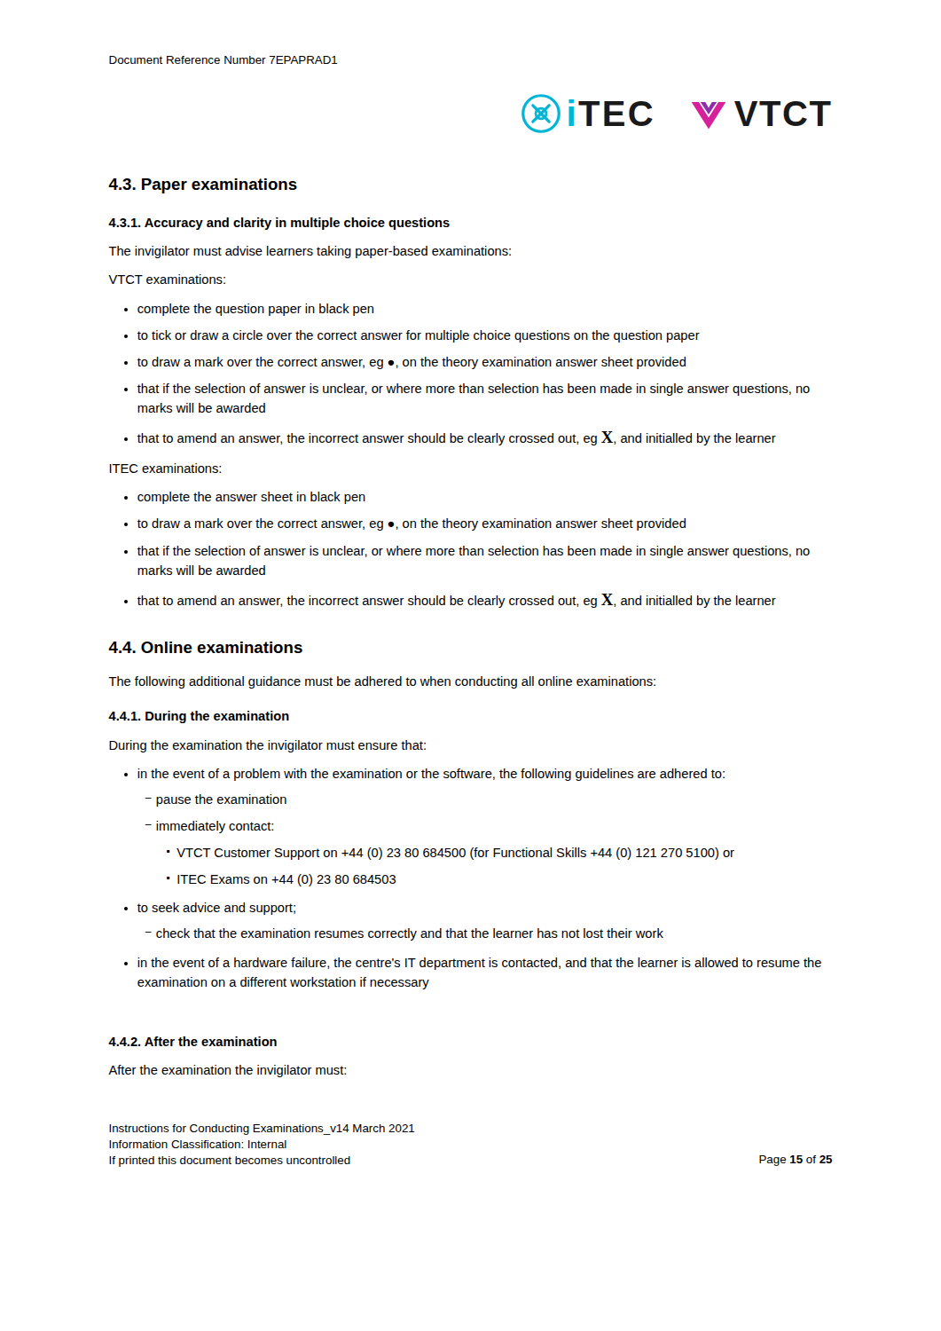Document Reference Number 7EPAPRAD1
i TEC
VTCT
4.3. Paper examinations
4.3.1. Accuracy and clarity in multiple choice questions
The invigilator must advise learners taking paper-based examinations:
VTCT examinations:
complete the question paper in black pen
to tick or draw a circle over the correct answer for multiple choice questions on the question paper
to draw a mark over the correct answer, eg ●, on the theory examination answer sheet provided
that if the selection of answer is unclear, or where more than selection has been made in single answer questions, no marks will be awarded
that to amend an answer, the incorrect answer should be clearly crossed out, eg X, and initialled by the learner
ITEC examinations:
complete the answer sheet in black pen
to draw a mark over the correct answer, eg ●, on the theory examination answer sheet provided
that if the selection of answer is unclear, or where more than selection has been made in single answer questions, no marks will be awarded
that to amend an answer, the incorrect answer should be clearly crossed out, eg X, and initialled by the learner
4.4. Online examinations
The following additional guidance must be adhered to when conducting all online examinations:
4.4.1. During the examination
During the examination the invigilator must ensure that:
in the event of a problem with the examination or the software, the following guidelines are adhered to:
pause the examination
immediately contact:
VTCT Customer Support on +44 (0) 23 80 684500 (for Functional Skills +44 (0) 121 270 5100) or
ITEC Exams on +44 (0) 23 80 684503
to seek advice and support;
check that the examination resumes correctly and that the learner has not lost their work
in the event of a hardware failure, the centre's IT department is contacted, and that the learner is allowed to resume the examination on a different workstation if necessary
4.4.2. After the examination
After the examination the invigilator must:
Instructions for Conducting Examinations_v14 March 2021
Information Classification: Internal
If printed this document becomes uncontrolled
Page 15 of 25